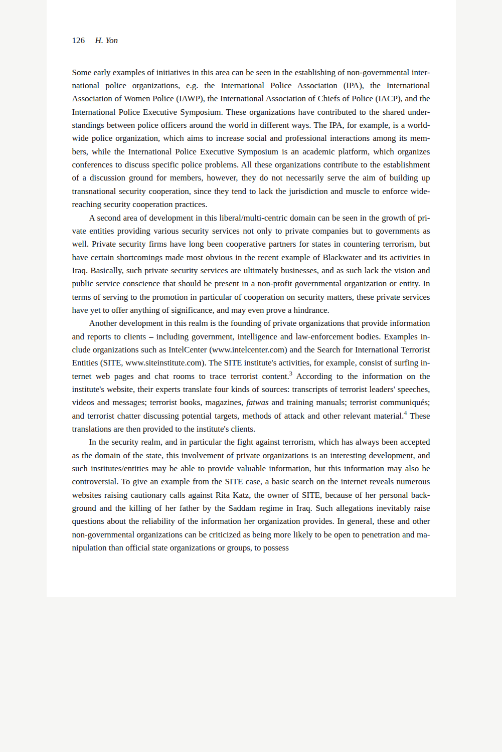126 H. Yon
Some early examples of initiatives in this area can be seen in the establishing of non-governmental international police organizations, e.g. the International Police Association (IPA), the International Association of Women Police (IAWP), the International Association of Chiefs of Police (IACP), and the International Police Executive Symposium. These organizations have contributed to the shared understandings between police officers around the world in different ways. The IPA, for example, is a worldwide police organization, which aims to increase social and professional interactions among its members, while the International Police Executive Symposium is an academic platform, which organizes conferences to discuss specific police problems. All these organizations contribute to the establishment of a discussion ground for members, however, they do not necessarily serve the aim of building up transnational security cooperation, since they tend to lack the jurisdiction and muscle to enforce wide-reaching security cooperation practices.
A second area of development in this liberal/multi-centric domain can be seen in the growth of private entities providing various security services not only to private companies but to governments as well. Private security firms have long been cooperative partners for states in countering terrorism, but have certain shortcomings made most obvious in the recent example of Blackwater and its activities in Iraq. Basically, such private security services are ultimately businesses, and as such lack the vision and public service conscience that should be present in a non-profit governmental organization or entity. In terms of serving to the promotion in particular of cooperation on security matters, these private services have yet to offer anything of significance, and may even prove a hindrance.
Another development in this realm is the founding of private organizations that provide information and reports to clients – including government, intelligence and law-enforcement bodies. Examples include organizations such as IntelCenter (www.intelcenter.com) and the Search for International Terrorist Entities (SITE, www.siteinstitute.com). The SITE institute's activities, for example, consist of surfing internet web pages and chat rooms to trace terrorist content.3 According to the information on the institute's website, their experts translate four kinds of sources: transcripts of terrorist leaders' speeches, videos and messages; terrorist books, magazines, fatwas and training manuals; terrorist communiqués; and terrorist chatter discussing potential targets, methods of attack and other relevant material.4 These translations are then provided to the institute's clients.
In the security realm, and in particular the fight against terrorism, which has always been accepted as the domain of the state, this involvement of private organizations is an interesting development, and such institutes/entities may be able to provide valuable information, but this information may also be controversial. To give an example from the SITE case, a basic search on the internet reveals numerous websites raising cautionary calls against Rita Katz, the owner of SITE, because of her personal background and the killing of her father by the Saddam regime in Iraq. Such allegations inevitably raise questions about the reliability of the information her organization provides. In general, these and other non-governmental organizations can be criticized as being more likely to be open to penetration and manipulation than official state organizations or groups, to possess